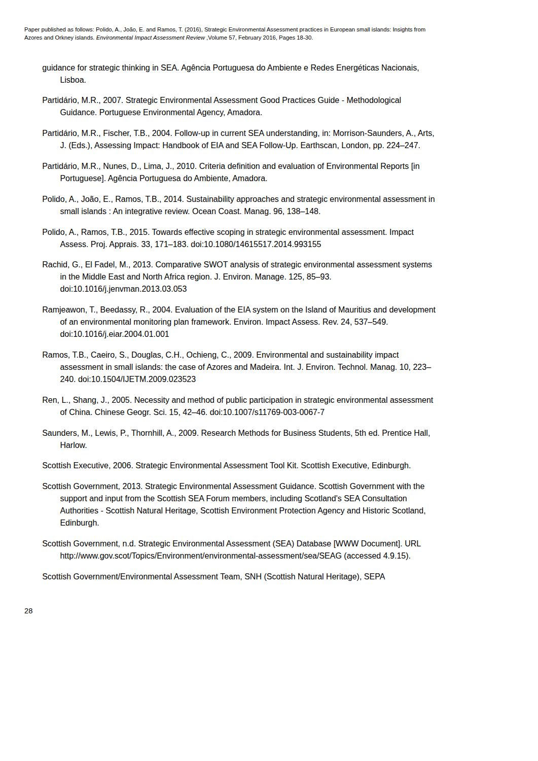Paper published as follows: Polido, A., João, E. and Ramos, T. (2016), Strategic Environmental Assessment practices in European small islands: Insights from Azores and Orkney islands. Environmental Impact Assessment Review ,Volume 57, February 2016, Pages 18-30.
guidance for strategic thinking in SEA. Agência Portuguesa do Ambiente e Redes Energéticas Nacionais, Lisboa.
Partidário, M.R., 2007. Strategic Environmental Assessment Good Practices Guide - Methodological Guidance. Portuguese Environmental Agency, Amadora.
Partidário, M.R., Fischer, T.B., 2004. Follow-up in current SEA understanding, in: Morrison-Saunders, A., Arts, J. (Eds.), Assessing Impact: Handbook of EIA and SEA Follow-Up. Earthscan, London, pp. 224–247.
Partidário, M.R., Nunes, D., Lima, J., 2010. Criteria definition and evaluation of Environmental Reports [in Portuguese]. Agência Portuguesa do Ambiente, Amadora.
Polido, A., João, E., Ramos, T.B., 2014. Sustainability approaches and strategic environmental assessment in small islands : An integrative review. Ocean Coast. Manag. 96, 138–148.
Polido, A., Ramos, T.B., 2015. Towards effective scoping in strategic environmental assessment. Impact Assess. Proj. Apprais. 33, 171–183. doi:10.1080/14615517.2014.993155
Rachid, G., El Fadel, M., 2013. Comparative SWOT analysis of strategic environmental assessment systems in the Middle East and North Africa region. J. Environ. Manage. 125, 85–93. doi:10.1016/j.jenvman.2013.03.053
Ramjeawon, T., Beedassy, R., 2004. Evaluation of the EIA system on the Island of Mauritius and development of an environmental monitoring plan framework. Environ. Impact Assess. Rev. 24, 537–549. doi:10.1016/j.eiar.2004.01.001
Ramos, T.B., Caeiro, S., Douglas, C.H., Ochieng, C., 2009. Environmental and sustainability impact assessment in small islands: the case of Azores and Madeira. Int. J. Environ. Technol. Manag. 10, 223–240. doi:10.1504/IJETM.2009.023523
Ren, L., Shang, J., 2005. Necessity and method of public participation in strategic environmental assessment of China. Chinese Geogr. Sci. 15, 42–46. doi:10.1007/s11769-003-0067-7
Saunders, M., Lewis, P., Thornhill, A., 2009. Research Methods for Business Students, 5th ed. Prentice Hall, Harlow.
Scottish Executive, 2006. Strategic Environmental Assessment Tool Kit. Scottish Executive, Edinburgh.
Scottish Government, 2013. Strategic Environmental Assessment Guidance. Scottish Government with the support and input from the Scottish SEA Forum members, including Scotland's SEA Consultation Authorities - Scottish Natural Heritage, Scottish Environment Protection Agency and Historic Scotland, Edinburgh.
Scottish Government, n.d. Strategic Environmental Assessment (SEA) Database [WWW Document]. URL http://www.gov.scot/Topics/Environment/environmental-assessment/sea/SEAG (accessed 4.9.15).
Scottish Government/Environmental Assessment Team, SNH (Scottish Natural Heritage), SEPA
28